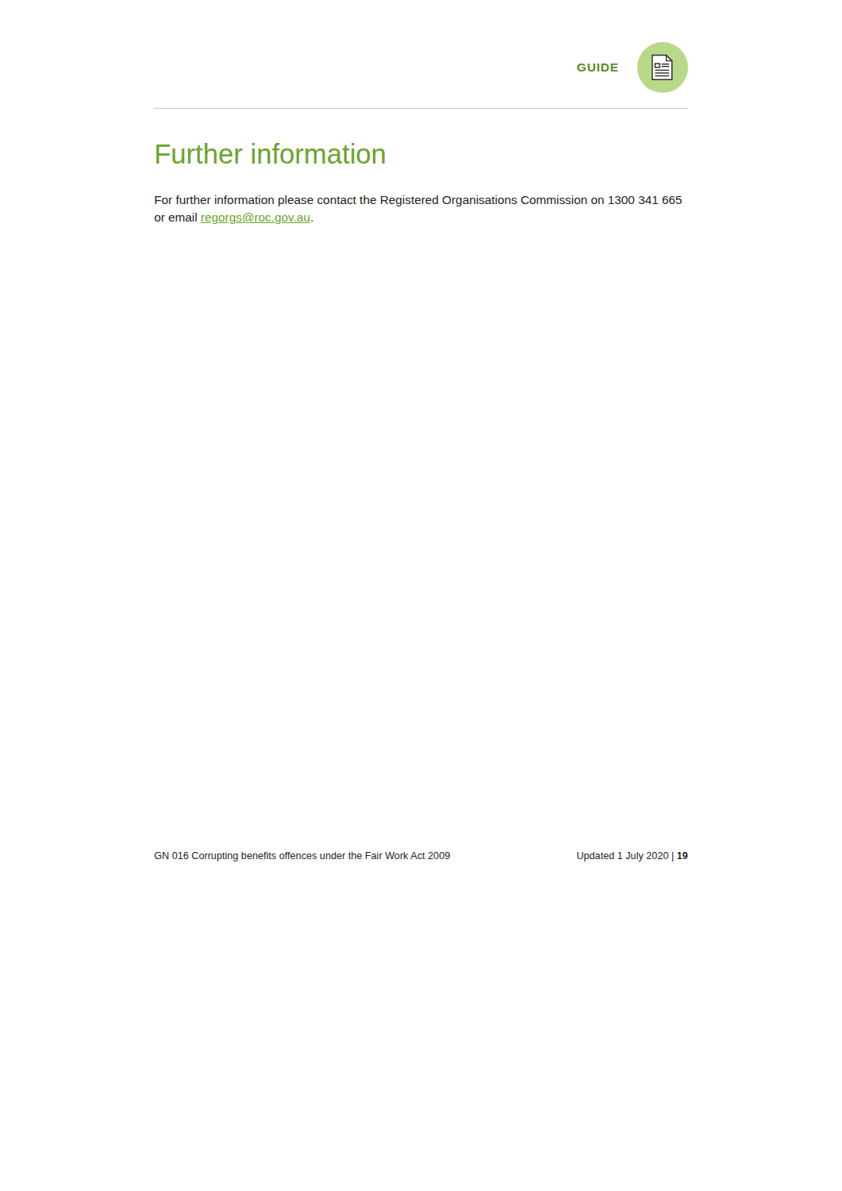Guide
Further information
For further information please contact the Registered Organisations Commission on 1300 341 665 or email regorgs@roc.gov.au.
GN 016 Corrupting benefits offences under the Fair Work Act 2009 Updated 1 July 2020 | 19